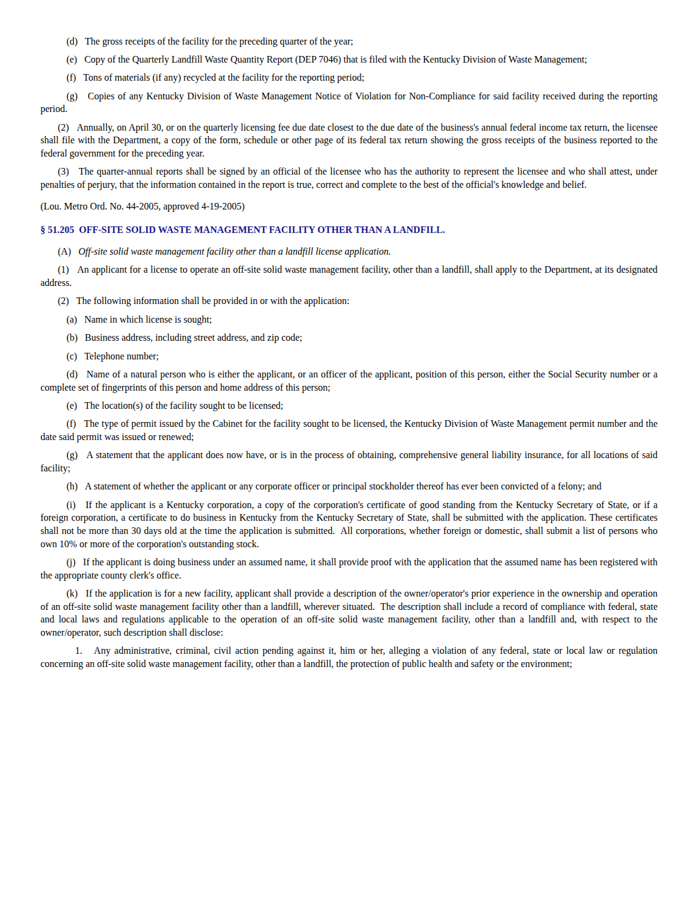(d) The gross receipts of the facility for the preceding quarter of the year;
(e) Copy of the Quarterly Landfill Waste Quantity Report (DEP 7046) that is filed with the Kentucky Division of Waste Management;
(f) Tons of materials (if any) recycled at the facility for the reporting period;
(g) Copies of any Kentucky Division of Waste Management Notice of Violation for Non-Compliance for said facility received during the reporting period.
(2) Annually, on April 30, or on the quarterly licensing fee due date closest to the due date of the business's annual federal income tax return, the licensee shall file with the Department, a copy of the form, schedule or other page of its federal tax return showing the gross receipts of the business reported to the federal government for the preceding year.
(3) The quarter-annual reports shall be signed by an official of the licensee who has the authority to represent the licensee and who shall attest, under penalties of perjury, that the information contained in the report is true, correct and complete to the best of the official's knowledge and belief.
(Lou. Metro Ord. No. 44-2005, approved 4-19-2005)
§ 51.205 OFF-SITE SOLID WASTE MANAGEMENT FACILITY OTHER THAN A LANDFILL.
(A) Off-site solid waste management facility other than a landfill license application.
(1) An applicant for a license to operate an off-site solid waste management facility, other than a landfill, shall apply to the Department, at its designated address.
(2) The following information shall be provided in or with the application:
(a) Name in which license is sought;
(b) Business address, including street address, and zip code;
(c) Telephone number;
(d) Name of a natural person who is either the applicant, or an officer of the applicant, position of this person, either the Social Security number or a complete set of fingerprints of this person and home address of this person;
(e) The location(s) of the facility sought to be licensed;
(f) The type of permit issued by the Cabinet for the facility sought to be licensed, the Kentucky Division of Waste Management permit number and the date said permit was issued or renewed;
(g) A statement that the applicant does now have, or is in the process of obtaining, comprehensive general liability insurance, for all locations of said facility;
(h) A statement of whether the applicant or any corporate officer or principal stockholder thereof has ever been convicted of a felony; and
(i) If the applicant is a Kentucky corporation, a copy of the corporation's certificate of good standing from the Kentucky Secretary of State, or if a foreign corporation, a certificate to do business in Kentucky from the Kentucky Secretary of State, shall be submitted with the application. These certificates shall not be more than 30 days old at the time the application is submitted. All corporations, whether foreign or domestic, shall submit a list of persons who own 10% or more of the corporation's outstanding stock.
(j) If the applicant is doing business under an assumed name, it shall provide proof with the application that the assumed name has been registered with the appropriate county clerk's office.
(k) If the application is for a new facility, applicant shall provide a description of the owner/operator's prior experience in the ownership and operation of an off-site solid waste management facility other than a landfill, wherever situated. The description shall include a record of compliance with federal, state and local laws and regulations applicable to the operation of an off-site solid waste management facility, other than a landfill and, with respect to the owner/operator, such description shall disclose:
1. Any administrative, criminal, civil action pending against it, him or her, alleging a violation of any federal, state or local law or regulation concerning an off-site solid waste management facility, other than a landfill, the protection of public health and safety or the environment;